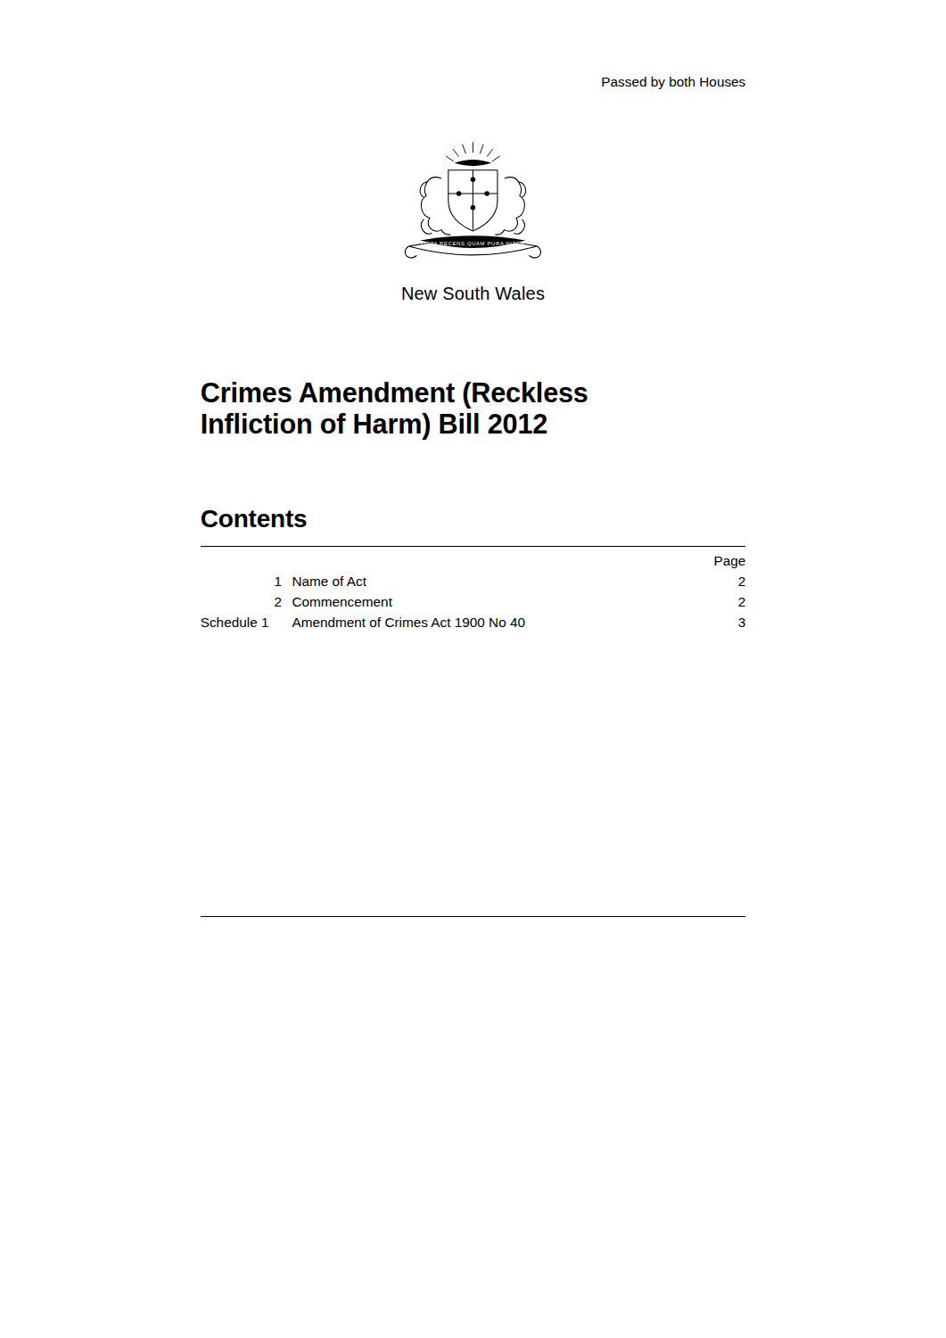Passed by both Houses
ORTA RECENS QUAM PURA NITES
New South Wales
Crimes Amendment (Reckless
Infliction of Harm) Bill 2012
Contents
| | | Page |
| 1 | Name of Act | 2 |
| 2 | Commencement | 2 |
| Schedule 1 | Amendment of Crimes Act 1900 No 40 | 3 |